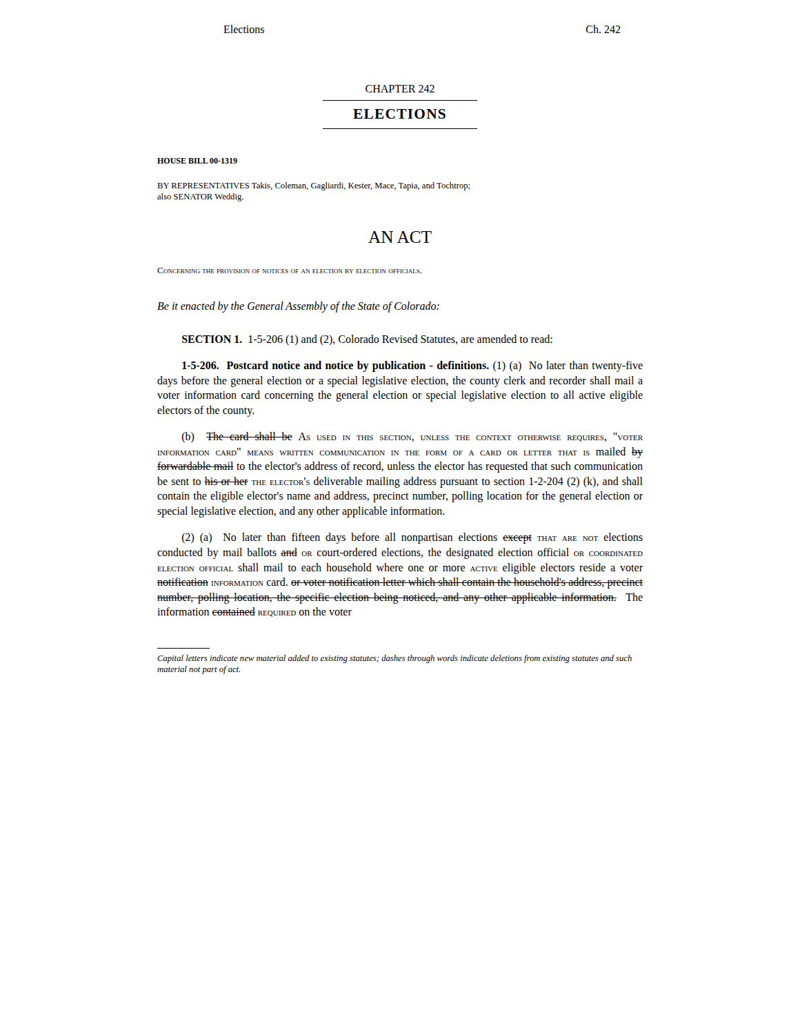Elections Ch. 242
CHAPTER 242
ELECTIONS
HOUSE BILL 00-1319
BY REPRESENTATIVES Takis, Coleman, Gagliardi, Kester, Mace, Tapia, and Tochtrop;
also SENATOR Weddig.
AN ACT
Concerning the provision of notices of an election by election officials.
Be it enacted by the General Assembly of the State of Colorado:
SECTION 1. 1-5-206 (1) and (2), Colorado Revised Statutes, are amended to read:
1-5-206. Postcard notice and notice by publication - definitions. (1) (a) No later than twenty-five days before the general election or a special legislative election, the county clerk and recorder shall mail a voter information card concerning the general election or special legislative election to all active eligible electors of the county.
(b) The card shall be As used in this section, unless the context otherwise requires, "voter information card" means written communication in the form of a card or letter that is mailed by forwardable mail to the elector's address of record, unless the elector has requested that such communication be sent to his or her the elector's deliverable mailing address pursuant to section 1-2-204 (2) (k), and shall contain the eligible elector's name and address, precinct number, polling location for the general election or special legislative election, and any other applicable information.
(2) (a) No later than fifteen days before all nonpartisan elections except that are not elections conducted by mail ballots and or court-ordered elections, the designated election official or coordinated election official shall mail to each household where one or more active eligible electors reside a voter notification information card. or voter notification letter which shall contain the household's address, precinct number, polling location, the specific election being noticed, and any other applicable information. The information contained required on the voter
Capital letters indicate new material added to existing statutes; dashes through words indicate deletions from existing statutes and such material not part of act.